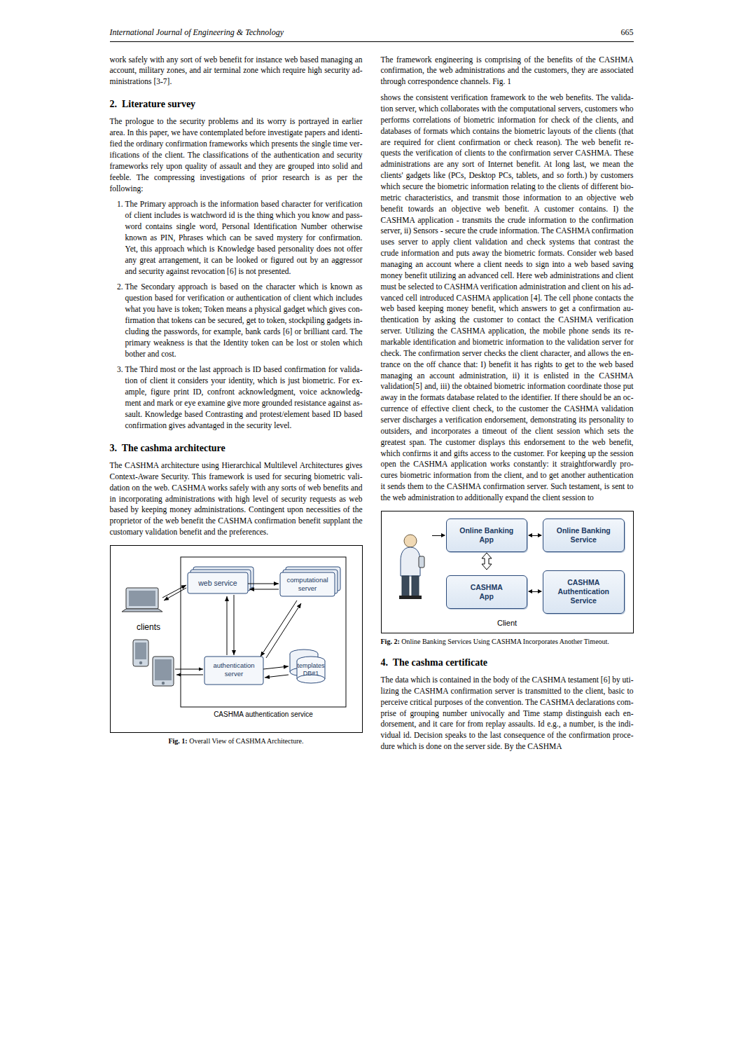International Journal of Engineering & Technology
665
work safely with any sort of web benefit for instance web based managing an account, military zones, and air terminal zone which require high security administrations [3-7].
2. Literature survey
The prologue to the security problems and its worry is portrayed in earlier area. In this paper, we have contemplated before investigate papers and identified the ordinary confirmation frameworks which presents the single time verifications of the client. The classifications of the authentication and security frameworks rely upon quality of assault and they are grouped into solid and feeble. The compressing investigations of prior research is as per the following:
The Primary approach is the information based character for verification of client includes is watchword id is the thing which you know and password contains single word, Personal Identification Number otherwise known as PIN, Phrases which can be saved mystery for confirmation. Yet, this approach which is Knowledge based personality does not offer any great arrangement, it can be looked or figured out by an aggressor and security against revocation [6] is not presented.
The Secondary approach is based on the character which is known as question based for verification or authentication of client which includes what you have is token; Token means a physical gadget which gives confirmation that tokens can be secured, get to token, stockpiling gadgets including the passwords, for example, bank cards [6] or brilliant card. The primary weakness is that the Identity token can be lost or stolen which bother and cost.
The Third most or the last approach is ID based confirmation for validation of client it considers your identity, which is just biometric. For example, figure print ID, confront acknowledgment, voice acknowledgment and mark or eye examine give more grounded resistance against assault. Knowledge based Contrasting and protest/element based ID based confirmation gives advantaged in the security level.
3. The cashma architecture
The CASHMA architecture using Hierarchical Multilevel Architectures gives Context-Aware Security. This framework is used for securing biometric validation on the web. CASHMA works safely with any sorts of web benefits and in incorporating administrations with high level of security requests as web based by keeping money administrations. Contingent upon necessities of the proprietor of the web benefit the CASHMA confirmation benefit supplant the customary validation benefit and the preferences.
CASHMA authentication service web service computational server authentication server templates DB#1 clients
Fig. 1: Overall View of CASHMA Architecture.
The framework engineering is comprising of the benefits of the CASHMA confirmation, the web administrations and the customers, they are associated through correspondence channels. Fig. 1
shows the consistent verification framework to the web benefits. The validation server, which collaborates with the computational servers, customers who performs correlations of biometric information for check of the clients, and databases of formats which contains the biometric layouts of the clients (that are required for client confirmation or check reason). The web benefit requests the verification of clients to the confirmation server CASHMA. These administrations are any sort of Internet benefit. At long last, we mean the clients' gadgets like (PCs, Desktop PCs, tablets, and so forth.) by customers which secure the biometric information relating to the clients of different biometric characteristics, and transmit those information to an objective web benefit towards an objective web benefit. A customer contains. I) the CASHMA application - transmits the crude information to the confirmation server, ii) Sensors - secure the crude information. The CASHMA confirmation uses server to apply client validation and check systems that contrast the crude information and puts away the biometric formats. Consider web based managing an account where a client needs to sign into a web based saving money benefit utilizing an advanced cell. Here web administrations and client must be selected to CASHMA verification administration and client on his advanced cell introduced CASHMA application [4]. The cell phone contacts the web based keeping money benefit, which answers to get a confirmation authentication by asking the customer to contact the CASHMA verification server. Utilizing the CASHMA application, the mobile phone sends its remarkable identification and biometric information to the validation server for check. The confirmation server checks the client character, and allows the entrance on the off chance that: I) benefit it has rights to get to the web based managing an account administration, ii) it is enlisted in the CASHMA validation[5] and, iii) the obtained biometric information coordinate those put away in the formats database related to the identifier. If there should be an occurrence of effective client check, to the customer the CASHMA validation server discharges a verification endorsement, demonstrating its personality to outsiders, and incorporates a timeout of the client session which sets the greatest span. The customer displays this endorsement to the web benefit, which confirms it and gifts access to the customer. For keeping up the session open the CASHMA application works constantly: it straightforwardly procures biometric information from the client, and to get another authentication it sends them to the CASHMA confirmation server. Such testament, is sent to the web administration to additionally expand the client session to
Online Banking
App
Online Banking
Service
CASHMA
App
CASHMA
Authentication
Service
Client
Fig. 2: Online Banking Services Using CASHMA Incorporates Another Timeout.
4. The cashma certificate
The data which is contained in the body of the CASHMA testament [6] by utilizing the CASHMA confirmation server is transmitted to the client, basic to perceive critical purposes of the convention. The CASHMA declarations comprise of grouping number univocally and Time stamp distinguish each endorsement, and it care for from replay assaults. Id e.g., a number, is the individual id. Decision speaks to the last consequence of the confirmation procedure which is done on the server side. By the CASHMA